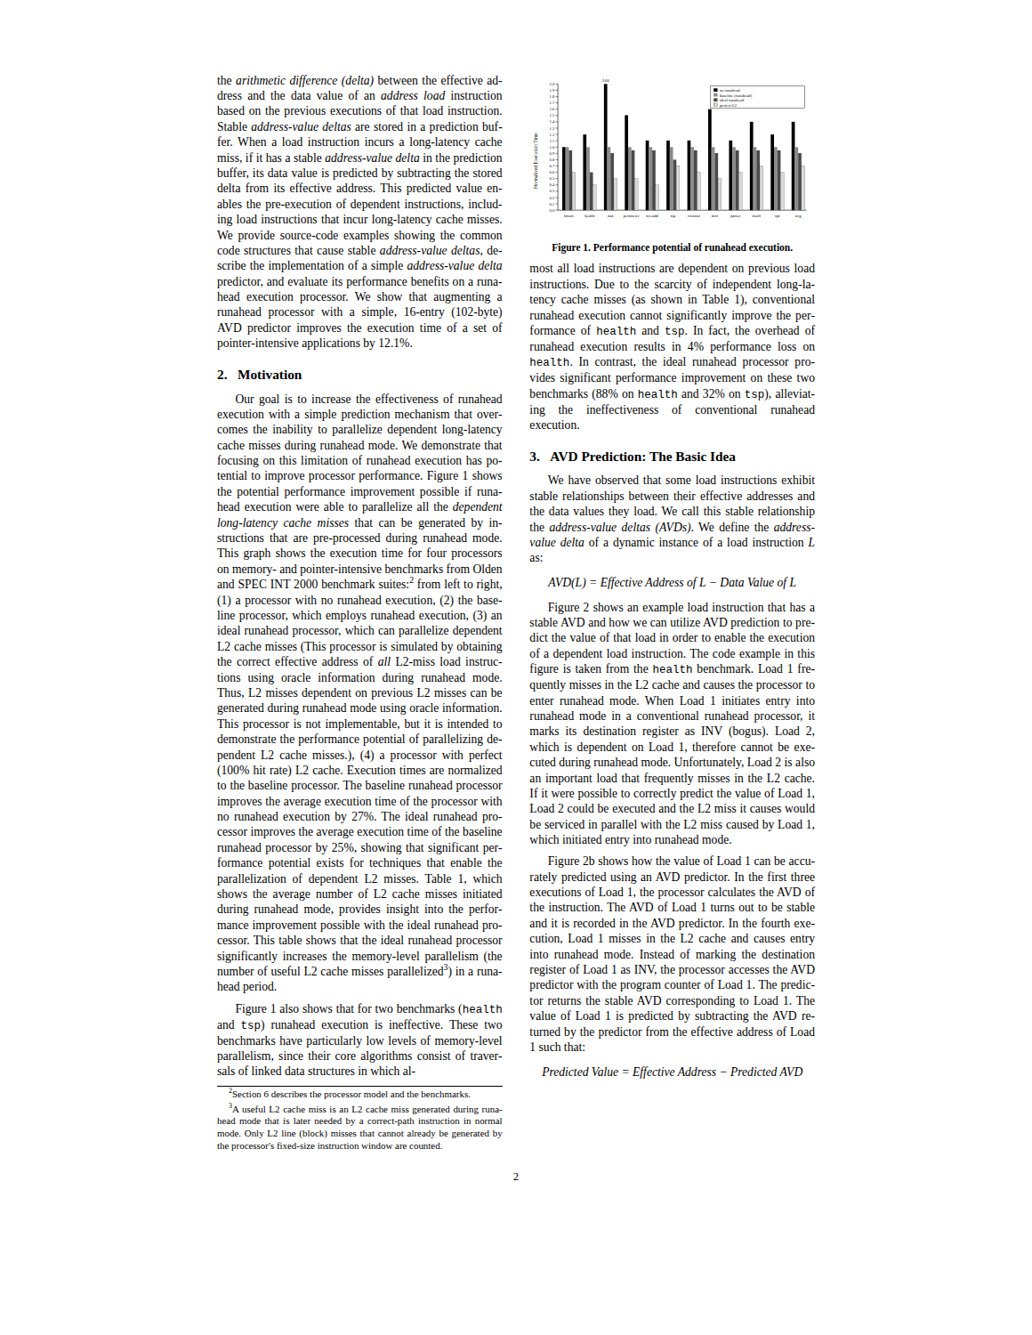the arithmetic difference (delta) between the effective address and the data value of an address load instruction based on the previous executions of that load instruction. Stable address-value deltas are stored in a prediction buffer. When a load instruction incurs a long-latency cache miss, if it has a stable address-value delta in the prediction buffer, its data value is predicted by subtracting the stored delta from its effective address. This predicted value enables the pre-execution of dependent instructions, including load instructions that incur long-latency cache misses. We provide source-code examples showing the common code structures that cause stable address-value deltas, describe the implementation of a simple address-value delta predictor, and evaluate its performance benefits on a runahead execution processor. We show that augmenting a runahead processor with a simple, 16-entry (102-byte) AVD predictor improves the execution time of a set of pointer-intensive applications by 12.1%.
2. Motivation
Our goal is to increase the effectiveness of runahead execution with a simple prediction mechanism that overcomes the inability to parallelize dependent long-latency cache misses during runahead mode. We demonstrate that focusing on this limitation of runahead execution has potential to improve processor performance. Figure 1 shows the potential performance improvement possible if runahead execution were able to parallelize all the dependent long-latency cache misses that can be generated by instructions that are pre-processed during runahead mode. This graph shows the execution time for four processors on memory- and pointer-intensive benchmarks from Olden and SPEC INT 2000 benchmark suites:2 from left to right, (1) a processor with no runahead execution, (2) the baseline processor, which employs runahead execution, (3) an ideal runahead processor, which can parallelize dependent L2 cache misses (This processor is simulated by obtaining the correct effective address of all L2-miss load instructions using oracle information during runahead mode. Thus, L2 misses dependent on previous L2 misses can be generated during runahead mode using oracle information. This processor is not implementable, but it is intended to demonstrate the performance potential of parallelizing dependent L2 cache misses.), (4) a processor with perfect (100% hit rate) L2 cache. Execution times are normalized to the baseline processor. The baseline runahead processor improves the average execution time of the processor with no runahead execution by 27%. The ideal runahead processor improves the average execution time of the baseline runahead processor by 25%, showing that significant performance potential exists for techniques that enable the parallelization of dependent L2 misses. Table 1, which shows the average number of L2 cache misses initiated during runahead mode, provides insight into the performance improvement possible with the ideal runahead processor. This table shows that the ideal runahead processor significantly increases the memory-level parallelism (the number of useful L2 cache misses parallelized3) in a runahead period.
Figure 1 also shows that for two benchmarks (health and tsp) runahead execution is ineffective. These two benchmarks have particularly low levels of memory-level parallelism, since their core algorithms consist of traversals of linked data structures in which al-
2Section 6 describes the processor model and the benchmarks.
3A useful L2 cache miss is an L2 cache miss generated during runahead mode that is later needed by a correct-path instruction in normal mode. Only L2 line (block) misses that cannot already be generated by the processor's fixed-size instruction window are counted.
Normalized Execution Time 0.0 0.1 0.2 0.3 0.4 0.5 0.6 0.7 0.8 0.9 1.0 1.1 1.2 1.3 1.4 1.5 1.6 1.7 1.8 1.9 2.0 no runahead baseline (runahead) ideal runahead perfect L2 bisort health 2.66 mst perimeter treeadd tsp voronoi mcf parser twolf vpr avg
Figure 1. Performance potential of runahead execution.
most all load instructions are dependent on previous load instructions. Due to the scarcity of independent long-latency cache misses (as shown in Table 1), conventional runahead execution cannot significantly improve the performance of health and tsp. In fact, the overhead of runahead execution results in 4% performance loss on health. In contrast, the ideal runahead processor provides significant performance improvement on these two benchmarks (88% on health and 32% on tsp), alleviating the ineffectiveness of conventional runahead execution.
3. AVD Prediction: The Basic Idea
We have observed that some load instructions exhibit stable relationships between their effective addresses and the data values they load. We call this stable relationship the address-value deltas (AVDs). We define the address-value delta of a dynamic instance of a load instruction L as:
AVD(L) = Effective Address of L − Data Value of L
Figure 2 shows an example load instruction that has a stable AVD and how we can utilize AVD prediction to predict the value of that load in order to enable the execution of a dependent load instruction. The code example in this figure is taken from the health benchmark. Load 1 frequently misses in the L2 cache and causes the processor to enter runahead mode. When Load 1 initiates entry into runahead mode in a conventional runahead processor, it marks its destination register as INV (bogus). Load 2, which is dependent on Load 1, therefore cannot be executed during runahead mode. Unfortunately, Load 2 is also an important load that frequently misses in the L2 cache. If it were possible to correctly predict the value of Load 1, Load 2 could be executed and the L2 miss it causes would be serviced in parallel with the L2 miss caused by Load 1, which initiated entry into runahead mode.
Figure 2b shows how the value of Load 1 can be accurately predicted using an AVD predictor. In the first three executions of Load 1, the processor calculates the AVD of the instruction. The AVD of Load 1 turns out to be stable and it is recorded in the AVD predictor. In the fourth execution, Load 1 misses in the L2 cache and causes entry into runahead mode. Instead of marking the destination register of Load 1 as INV, the processor accesses the AVD predictor with the program counter of Load 1. The predictor returns the stable AVD corresponding to Load 1. The value of Load 1 is predicted by subtracting the AVD returned by the predictor from the effective address of Load 1 such that:
Predicted Value = Effective Address − Predicted AVD
2